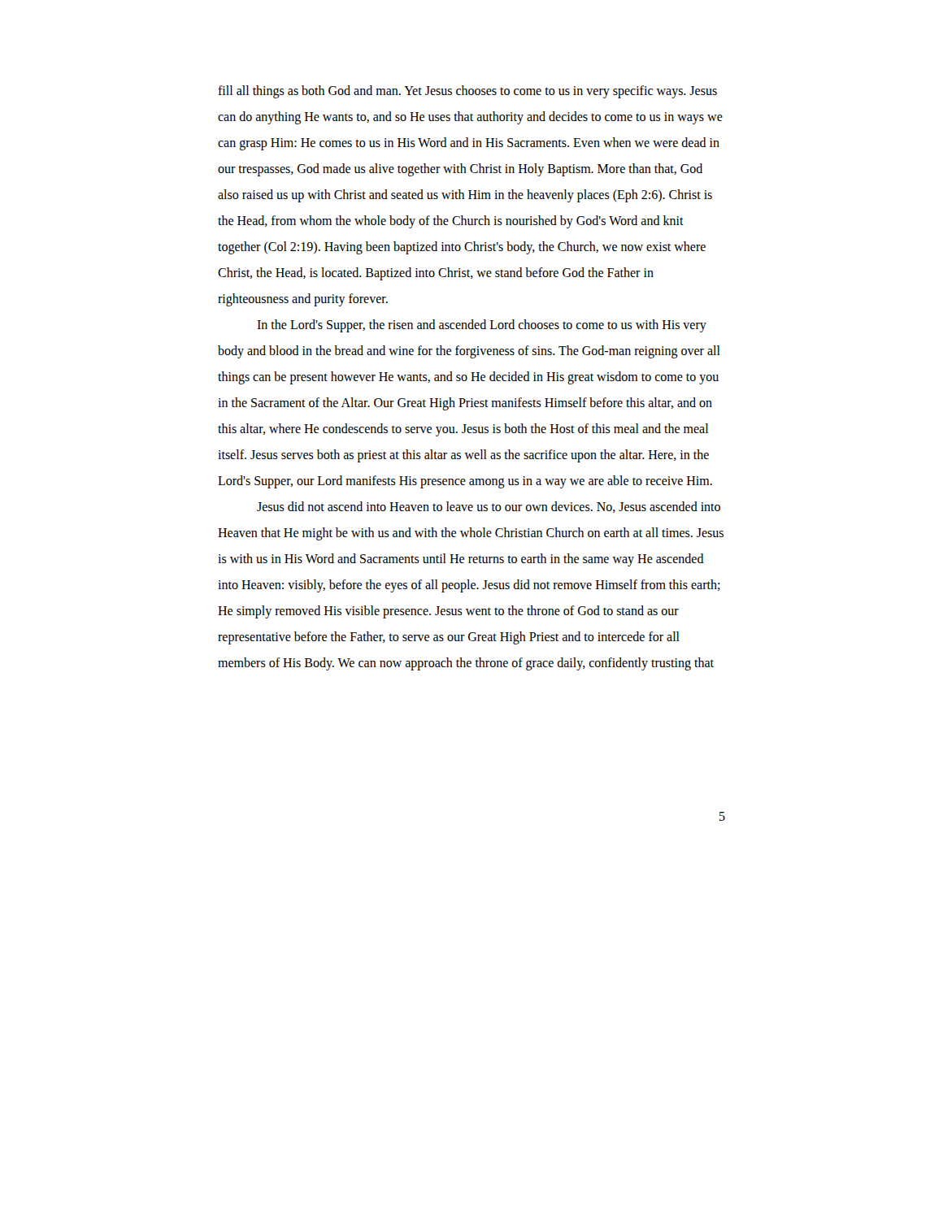fill all things as both God and man. Yet Jesus chooses to come to us in very specific ways. Jesus can do anything He wants to, and so He uses that authority and decides to come to us in ways we can grasp Him: He comes to us in His Word and in His Sacraments. Even when we were dead in our trespasses, God made us alive together with Christ in Holy Baptism. More than that, God also raised us up with Christ and seated us with Him in the heavenly places (Eph 2:6). Christ is the Head, from whom the whole body of the Church is nourished by God's Word and knit together (Col 2:19). Having been baptized into Christ's body, the Church, we now exist where Christ, the Head, is located. Baptized into Christ, we stand before God the Father in righteousness and purity forever.
In the Lord's Supper, the risen and ascended Lord chooses to come to us with His very body and blood in the bread and wine for the forgiveness of sins. The God-man reigning over all things can be present however He wants, and so He decided in His great wisdom to come to you in the Sacrament of the Altar. Our Great High Priest manifests Himself before this altar, and on this altar, where He condescends to serve you. Jesus is both the Host of this meal and the meal itself. Jesus serves both as priest at this altar as well as the sacrifice upon the altar. Here, in the Lord's Supper, our Lord manifests His presence among us in a way we are able to receive Him.
Jesus did not ascend into Heaven to leave us to our own devices. No, Jesus ascended into Heaven that He might be with us and with the whole Christian Church on earth at all times. Jesus is with us in His Word and Sacraments until He returns to earth in the same way He ascended into Heaven: visibly, before the eyes of all people. Jesus did not remove Himself from this earth; He simply removed His visible presence. Jesus went to the throne of God to stand as our representative before the Father, to serve as our Great High Priest and to intercede for all members of His Body. We can now approach the throne of grace daily, confidently trusting that
5